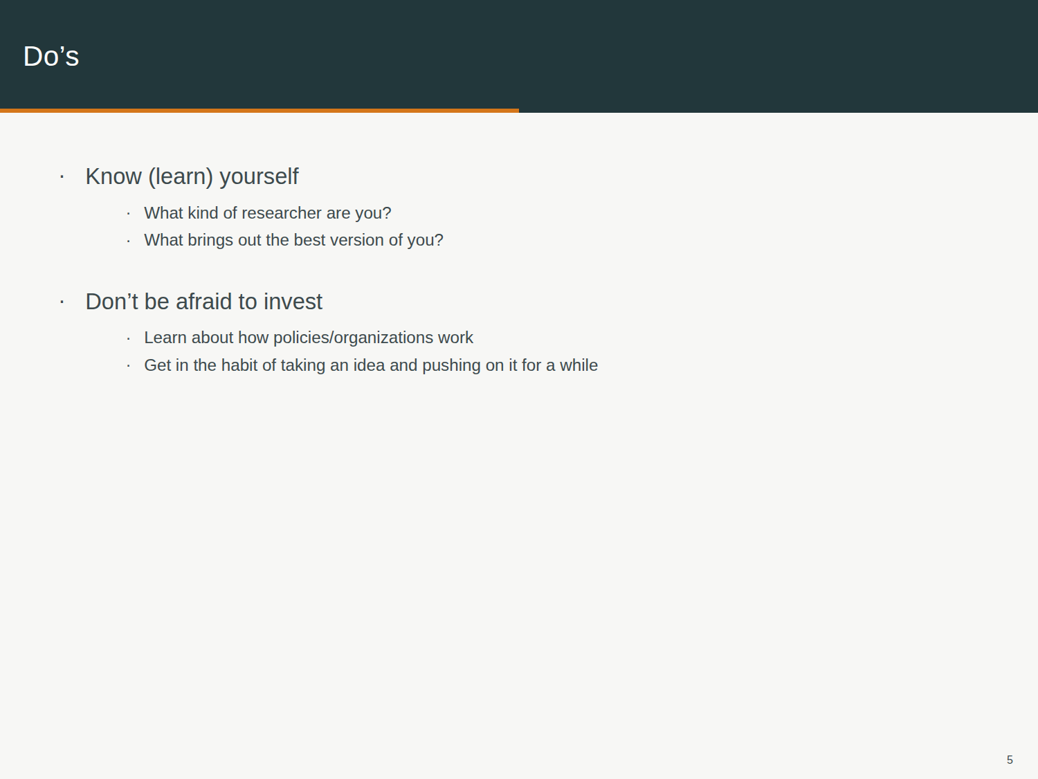Do’s
Know (learn) yourself
What kind of researcher are you?
What brings out the best version of you?
Don’t be afraid to invest
Learn about how policies/organizations work
Get in the habit of taking an idea and pushing on it for a while
5